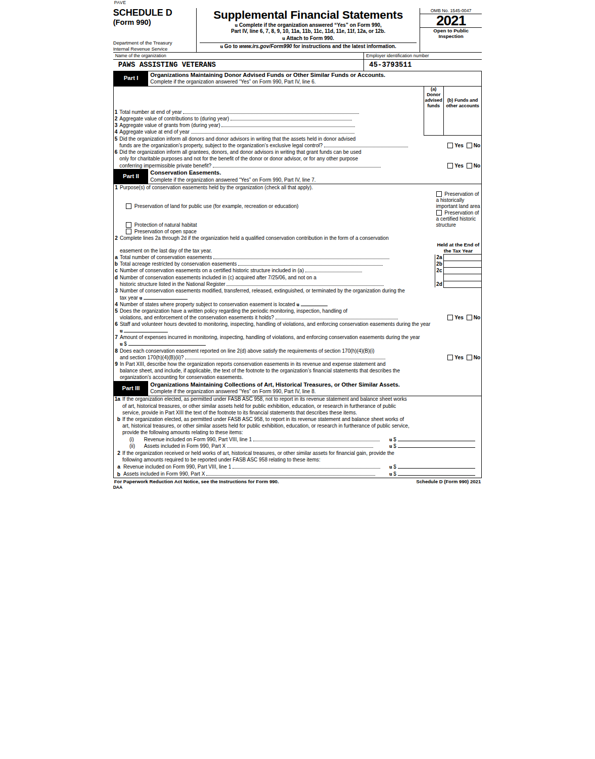PAVE
| SCHEDULE D (Form 990) Department of the Treasury Internal Revenue Service | Supplemental Financial Statements u Complete if the organization answered “Yes” on Form 990, Part IV, line 6, 7, 8, 9, 10, 11a, 11b, 11c, 11d, 11e, 11f, 12a, or 12b. u Attach to Form 990. u Go to www.irs.gov/Form990 for instructions and the latest information. | OMB No. 1545-0047 2021 Open to Public Inspection |
| Name of the organization | Employer identification number |
| PAWS ASSISTING VETERANS | 45-3793511 |
| Part I | Organizations Maintaining Donor Advised Funds or Other Similar Funds or Accounts. Complete if the organization answered “Yes” on Form 990, Part IV, line 6. |
| | | (a) Donor advised funds | (b) Funds and other accounts |
| 1 | Total number at end of year | | |
| 2 | Aggregate value of contributions to (during year) | | |
| 3 | Aggregate value of grants from (during year) | | |
| 4 | Aggregate value at end of year | | |
| 5 | Did the organization inform all donors and donor advisors in writing that the assets held in donor advised |
| | funds are the organization’s property, subject to the organization’s exclusive legal control? | Yes No |
| 6 | Did the organization inform all grantees, donors, and donor advisors in writing that grant funds can be used |
| | only for charitable purposes and not for the benefit of the donor or donor advisor, or for any other purpose |
| | conferring impermissible private benefit? | Yes No |
| Part II | Conservation Easements. Complete if the organization answered “Yes” on Form 990, Part IV, line 7. |
| 1 | Purpose(s) of conservation easements held by the organization (check all that apply). |
| | Preservation of land for public use (for example, recreation or education) | Preservation of a historically important land area |
| | Protection of natural habitat | Preservation of a certified historic structure |
| | Preservation of open space |
| 2 | Complete lines 2a through 2d if the organization held a qualified conservation contribution in the form of a conservation |
| | easement on the last day of the tax year. | Held at the End of the Tax Year |
| a | Total number of conservation easements | 2a | |
| b | Total acreage restricted by conservation easements | 2b | |
| c | Number of conservation easements on a certified historic structure included in (a) | 2c | |
| d | Number of conservation easements included in (c) acquired after 7/25/06, and not on a | | |
| | historic structure listed in the National Register | 2d | |
| 3 | Number of conservation easements modified, transferred, released, extinguished, or terminated by the organization during the |
| | tax year u |
| 4 | Number of states where property subject to conservation easement is located u |
| 5 | Does the organization have a written policy regarding the periodic monitoring, inspection, handling of |
| | violations, and enforcement of the conservation easements it holds? | Yes No |
| 6 | Staff and volunteer hours devoted to monitoring, inspecting, handling of violations, and enforcing conservation easements during the year |
| | u |
| 7 | Amount of expenses incurred in monitoring, inspecting, handling of violations, and enforcing conservation easements during the year |
| | u $ |
| 8 | Does each conservation easement reported on line 2(d) above satisfy the requirements of section 170(h)(4)(B)(i) |
| | and section 170(h)(4)(B)(ii)? | Yes No |
| 9 | In Part XIII, describe how the organization reports conservation easements in its revenue and expense statement and |
| | balance sheet, and include, if applicable, the text of the footnote to the organization’s financial statements that describes the |
| | organization’s accounting for conservation easements. |
| Part III | Organizations Maintaining Collections of Art, Historical Treasures, or Other Similar Assets. Complete if the organization answered “Yes” on Form 990, Part IV, line 8. |
| 1a | If the organization elected, as permitted under FASB ASC 958, not to report in its revenue statement and balance sheet works |
| | of art, historical treasures, or other similar assets held for public exhibition, education, or research in furtherance of public |
| | service, provide in Part XIII the text of the footnote to its financial statements that describes these items. |
| b | If the organization elected, as permitted under FASB ASC 958, to report in its revenue statement and balance sheet works of |
| | art, historical treasures, or other similar assets held for public exhibition, education, or research in furtherance of public service, |
| | provide the following amounts relating to these items: |
| | / (i) / Revenue included on Form 990, Part VIII, line 1 / u $ / / (ii) / Assets included in Form 990, Part X / u $ / |
| 2 | If the organization received or held works of art, historical treasures, or other similar assets for financial gain, provide the |
| | following amounts required to be reported under FASB ASC 958 relating to these items: |
| a | / Revenue included on Form 990, Part VIII, line 1 / u $ / |
| b | / Assets included in Form 990, Part X / u $ / |
| For Paperwork Reduction Act Notice, see the Instructions for Form 990. | Schedule D (Form 990) 2021 |
DAA